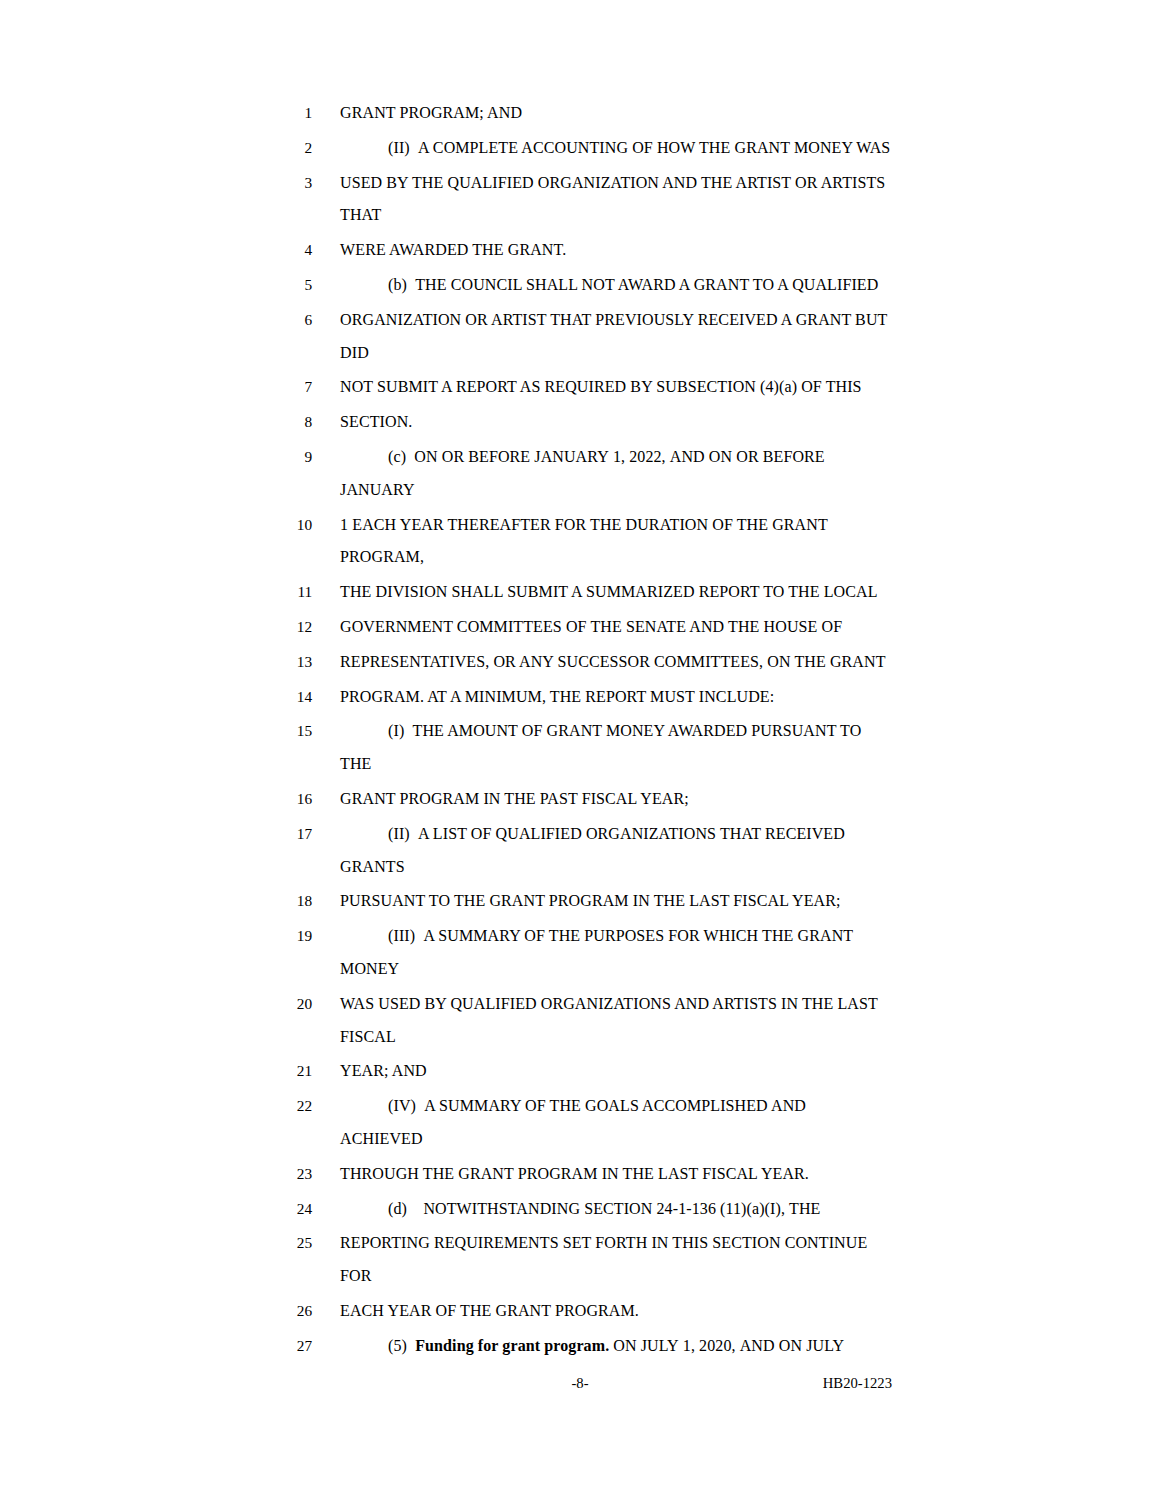| 1 | GRANT PROGRAM; AND |
| 2 | (II) A COMPLETE ACCOUNTING OF HOW THE GRANT MONEY WAS |
| 3 | USED BY THE QUALIFIED ORGANIZATION AND THE ARTIST OR ARTISTS THAT |
| 4 | WERE AWARDED THE GRANT. |
| 5 | (b) THE COUNCIL SHALL NOT AWARD A GRANT TO A QUALIFIED |
| 6 | ORGANIZATION OR ARTIST THAT PREVIOUSLY RECEIVED A GRANT BUT DID |
| 7 | NOT SUBMIT A REPORT AS REQUIRED BY SUBSECTION (4)(a) OF THIS |
| 8 | SECTION. |
| 9 | (c) ON OR BEFORE JANUARY 1, 2022, AND ON OR BEFORE JANUARY |
| 10 | 1 EACH YEAR THEREAFTER FOR THE DURATION OF THE GRANT PROGRAM, |
| 11 | THE DIVISION SHALL SUBMIT A SUMMARIZED REPORT TO THE LOCAL |
| 12 | GOVERNMENT COMMITTEES OF THE SENATE AND THE HOUSE OF |
| 13 | REPRESENTATIVES, OR ANY SUCCESSOR COMMITTEES, ON THE GRANT |
| 14 | PROGRAM. AT A MINIMUM, THE REPORT MUST INCLUDE: |
| 15 | (I) THE AMOUNT OF GRANT MONEY AWARDED PURSUANT TO THE |
| 16 | GRANT PROGRAM IN THE PAST FISCAL YEAR; |
| 17 | (II) A LIST OF QUALIFIED ORGANIZATIONS THAT RECEIVED GRANTS |
| 18 | PURSUANT TO THE GRANT PROGRAM IN THE LAST FISCAL YEAR; |
| 19 | (III) A SUMMARY OF THE PURPOSES FOR WHICH THE GRANT MONEY |
| 20 | WAS USED BY QUALIFIED ORGANIZATIONS AND ARTISTS IN THE LAST FISCAL |
| 21 | YEAR; AND |
| 22 | (IV) A SUMMARY OF THE GOALS ACCOMPLISHED AND ACHIEVED |
| 23 | THROUGH THE GRANT PROGRAM IN THE LAST FISCAL YEAR. |
| 24 | (d) NOTWITHSTANDING SECTION 24-1-136 (11)(a)(I), THE |
| 25 | REPORTING REQUIREMENTS SET FORTH IN THIS SECTION CONTINUE FOR |
| 26 | EACH YEAR OF THE GRANT PROGRAM. |
| 27 | (5) Funding for grant program. ON JULY 1, 2020, AND ON JULY |
-8-
HB20-1223